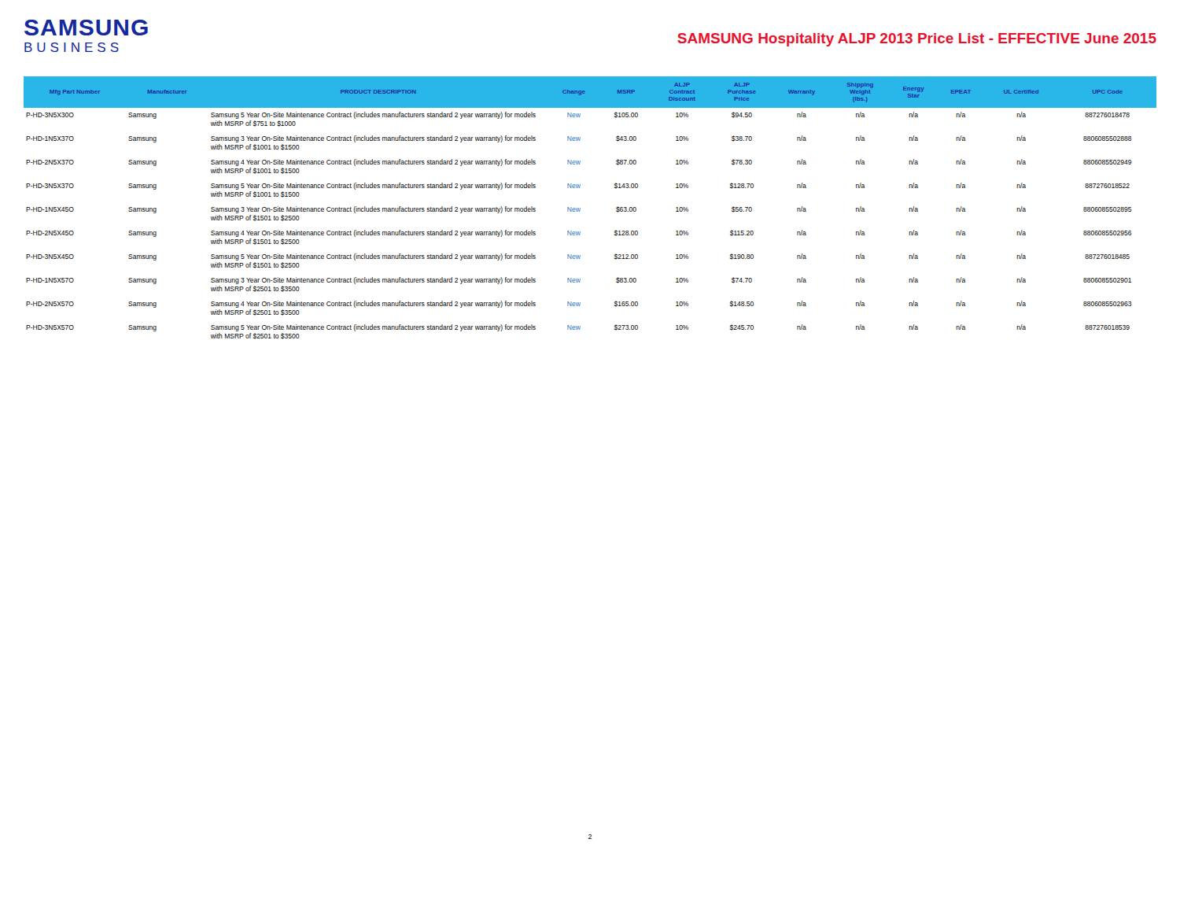SAMSUNG
BUSINESS
SAMSUNG Hospitality ALJP 2013 Price List - EFFECTIVE June 2015
| Mfg Part Number | Manufacturer | PRODUCT DESCRIPTION | Change | MSRP | ALJP Contract Discount | ALJP Purchase Price | Warranty | Shipping Weight (lbs.) | Energy Star | EPEAT | UL Certified | UPC Code |
| --- | --- | --- | --- | --- | --- | --- | --- | --- | --- | --- | --- | --- |
| P-HD-3N5X30O | Samsung | Samsung 5 Year On-Site Maintenance Contract (includes manufacturers standard 2 year warranty) for models with MSRP of $751 to $1000 | New | $105.00 | 10% | $94.50 | n/a | n/a | n/a | n/a | n/a | 887276018478 |
| P-HD-1N5X37O | Samsung | Samsung 3 Year On-Site Maintenance Contract (includes manufacturers standard 2 year warranty) for models with MSRP of $1001 to $1500 | New | $43.00 | 10% | $38.70 | n/a | n/a | n/a | n/a | n/a | 8806085502888 |
| P-HD-2N5X37O | Samsung | Samsung 4 Year On-Site Maintenance Contract (includes manufacturers standard 2 year warranty) for models with MSRP of $1001 to $1500 | New | $87.00 | 10% | $78.30 | n/a | n/a | n/a | n/a | n/a | 8806085502949 |
| P-HD-3N5X37O | Samsung | Samsung 5 Year On-Site Maintenance Contract (includes manufacturers standard 2 year warranty) for models with MSRP of $1001 to $1500 | New | $143.00 | 10% | $128.70 | n/a | n/a | n/a | n/a | n/a | 887276018522 |
| P-HD-1N5X45O | Samsung | Samsung 3 Year On-Site Maintenance Contract (includes manufacturers standard 2 year warranty) for models with MSRP of $1501 to $2500 | New | $63.00 | 10% | $56.70 | n/a | n/a | n/a | n/a | n/a | 8806085502895 |
| P-HD-2N5X45O | Samsung | Samsung 4 Year On-Site Maintenance Contract (includes manufacturers standard 2 year warranty) for models with MSRP of $1501 to $2500 | New | $128.00 | 10% | $115.20 | n/a | n/a | n/a | n/a | n/a | 8806085502956 |
| P-HD-3N5X45O | Samsung | Samsung 5 Year On-Site Maintenance Contract (includes manufacturers standard 2 year warranty) for models with MSRP of $1501 to $2500 | New | $212.00 | 10% | $190.80 | n/a | n/a | n/a | n/a | n/a | 887276018485 |
| P-HD-1N5X57O | Samsung | Samsung 3 Year On-Site Maintenance Contract (includes manufacturers standard 2 year warranty) for models with MSRP of $2501 to $3500 | New | $83.00 | 10% | $74.70 | n/a | n/a | n/a | n/a | n/a | 8806085502901 |
| P-HD-2N5X57O | Samsung | Samsung 4 Year On-Site Maintenance Contract (includes manufacturers standard 2 year warranty) for models with MSRP of $2501 to $3500 | New | $165.00 | 10% | $148.50 | n/a | n/a | n/a | n/a | n/a | 8806085502963 |
| P-HD-3N5X57O | Samsung | Samsung 5 Year On-Site Maintenance Contract (includes manufacturers standard 2 year warranty) for models with MSRP of $2501 to $3500 | New | $273.00 | 10% | $245.70 | n/a | n/a | n/a | n/a | n/a | 887276018539 |
2